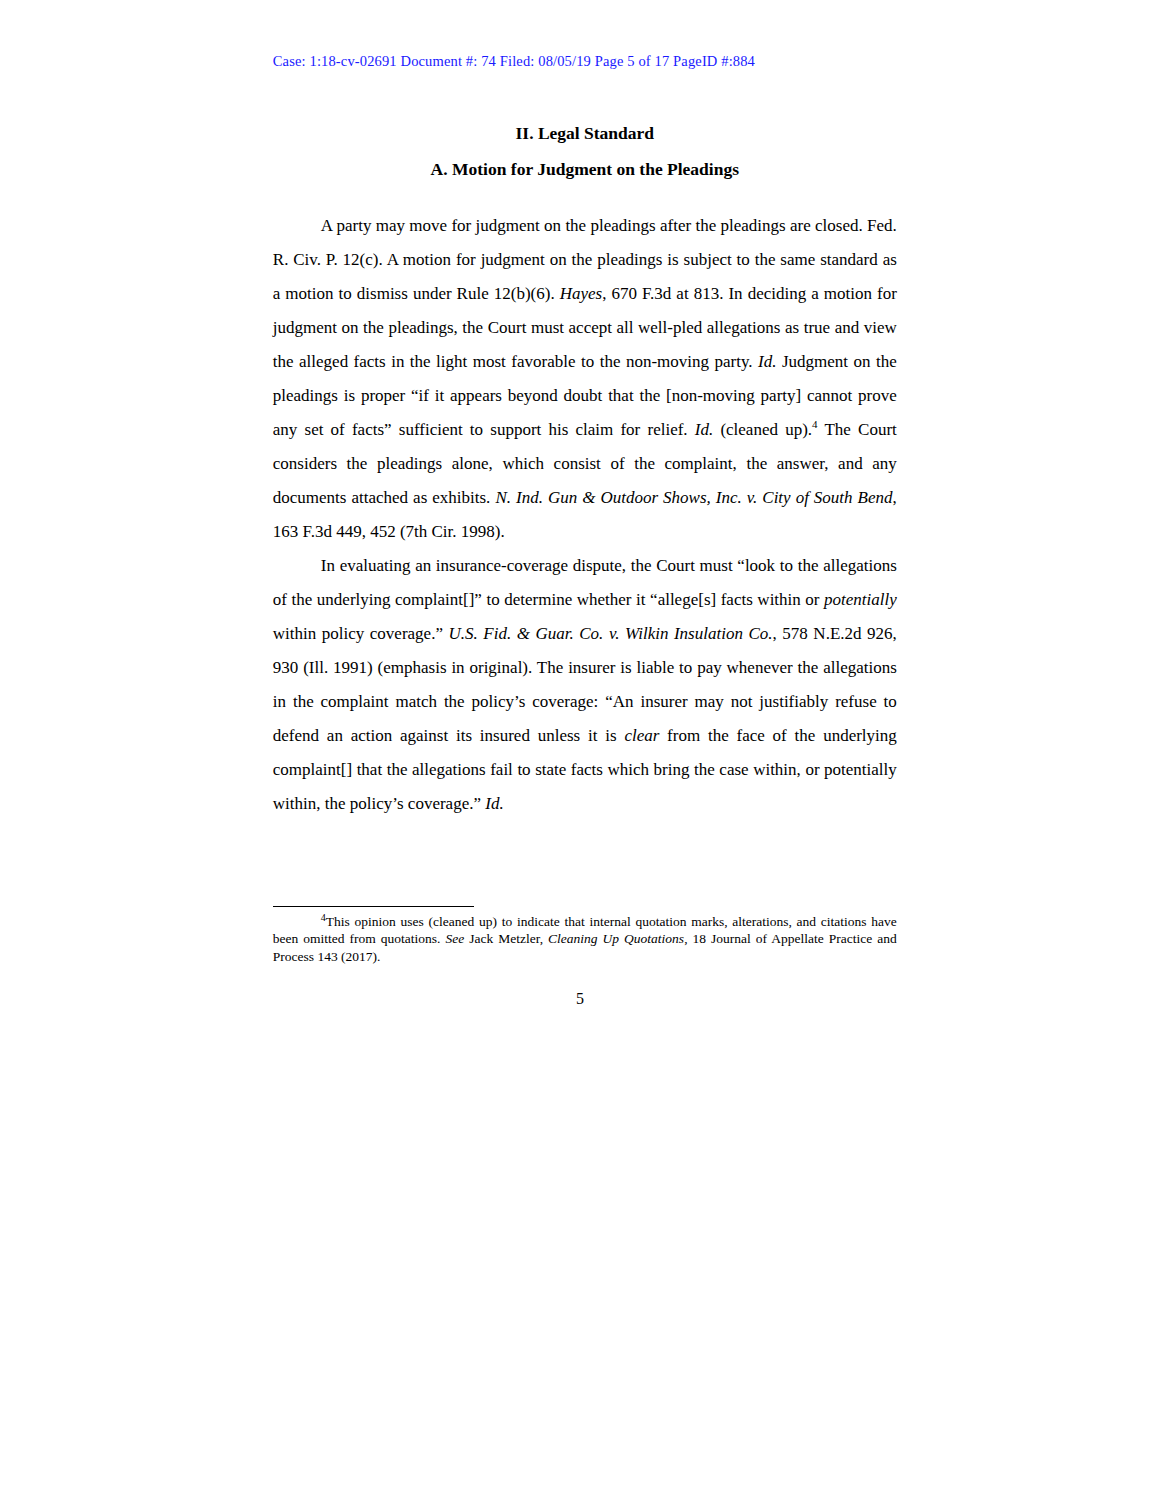Case: 1:18-cv-02691 Document #: 74 Filed: 08/05/19 Page 5 of 17 PageID #:884
II. Legal Standard
A. Motion for Judgment on the Pleadings
A party may move for judgment on the pleadings after the pleadings are closed. Fed. R. Civ. P. 12(c). A motion for judgment on the pleadings is subject to the same standard as a motion to dismiss under Rule 12(b)(6). Hayes, 670 F.3d at 813. In deciding a motion for judgment on the pleadings, the Court must accept all well-pled allegations as true and view the alleged facts in the light most favorable to the non-moving party. Id. Judgment on the pleadings is proper “if it appears beyond doubt that the [non-moving party] cannot prove any set of facts” sufficient to support his claim for relief. Id. (cleaned up).4 The Court considers the pleadings alone, which consist of the complaint, the answer, and any documents attached as exhibits. N. Ind. Gun & Outdoor Shows, Inc. v. City of South Bend, 163 F.3d 449, 452 (7th Cir. 1998).
In evaluating an insurance-coverage dispute, the Court must “look to the allegations of the underlying complaint[]” to determine whether it “allege[s] facts within or potentially within policy coverage.” U.S. Fid. & Guar. Co. v. Wilkin Insulation Co., 578 N.E.2d 926, 930 (Ill. 1991) (emphasis in original). The insurer is liable to pay whenever the allegations in the complaint match the policy’s coverage: “An insurer may not justifiably refuse to defend an action against its insured unless it is clear from the face of the underlying complaint[] that the allegations fail to state facts which bring the case within, or potentially within, the policy’s coverage.” Id.
4This opinion uses (cleaned up) to indicate that internal quotation marks, alterations, and citations have been omitted from quotations. See Jack Metzler, Cleaning Up Quotations, 18 Journal of Appellate Practice and Process 143 (2017).
5